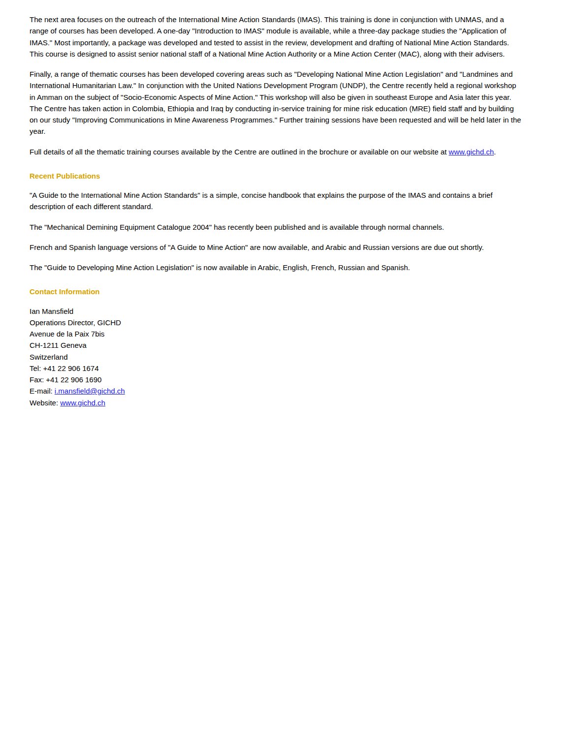The next area focuses on the outreach of the International Mine Action Standards (IMAS). This training is done in conjunction with UNMAS, and a range of courses has been developed. A one-day "Introduction to IMAS" module is available, while a three-day package studies the "Application of IMAS." Most importantly, a package was developed and tested to assist in the review, development and drafting of National Mine Action Standards. This course is designed to assist senior national staff of a National Mine Action Authority or a Mine Action Center (MAC), along with their advisers.
Finally, a range of thematic courses has been developed covering areas such as "Developing National Mine Action Legislation" and "Landmines and International Humanitarian Law." In conjunction with the United Nations Development Program (UNDP), the Centre recently held a regional workshop in Amman on the subject of "Socio-Economic Aspects of Mine Action." This workshop will also be given in southeast Europe and Asia later this year. The Centre has taken action in Colombia, Ethiopia and Iraq by conducting in-service training for mine risk education (MRE) field staff and by building on our study "Improving Communications in Mine Awareness Programmes." Further training sessions have been requested and will be held later in the year.
Full details of all the thematic training courses available by the Centre are outlined in the brochure or available on our website at www.gichd.ch.
Recent Publications
"A Guide to the International Mine Action Standards" is a simple, concise handbook that explains the purpose of the IMAS and contains a brief description of each different standard.
The "Mechanical Demining Equipment Catalogue 2004" has recently been published and is available through normal channels.
French and Spanish language versions of "A Guide to Mine Action" are now available, and Arabic and Russian versions are due out shortly.
The "Guide to Developing Mine Action Legislation" is now available in Arabic, English, French, Russian and Spanish.
Contact Information
Ian Mansfield
Operations Director, GICHD
Avenue de la Paix 7bis
CH-1211 Geneva
Switzerland
Tel: +41 22 906 1674
Fax: +41 22 906 1690
E-mail: i.mansfield@gichd.ch
Website: www.gichd.ch